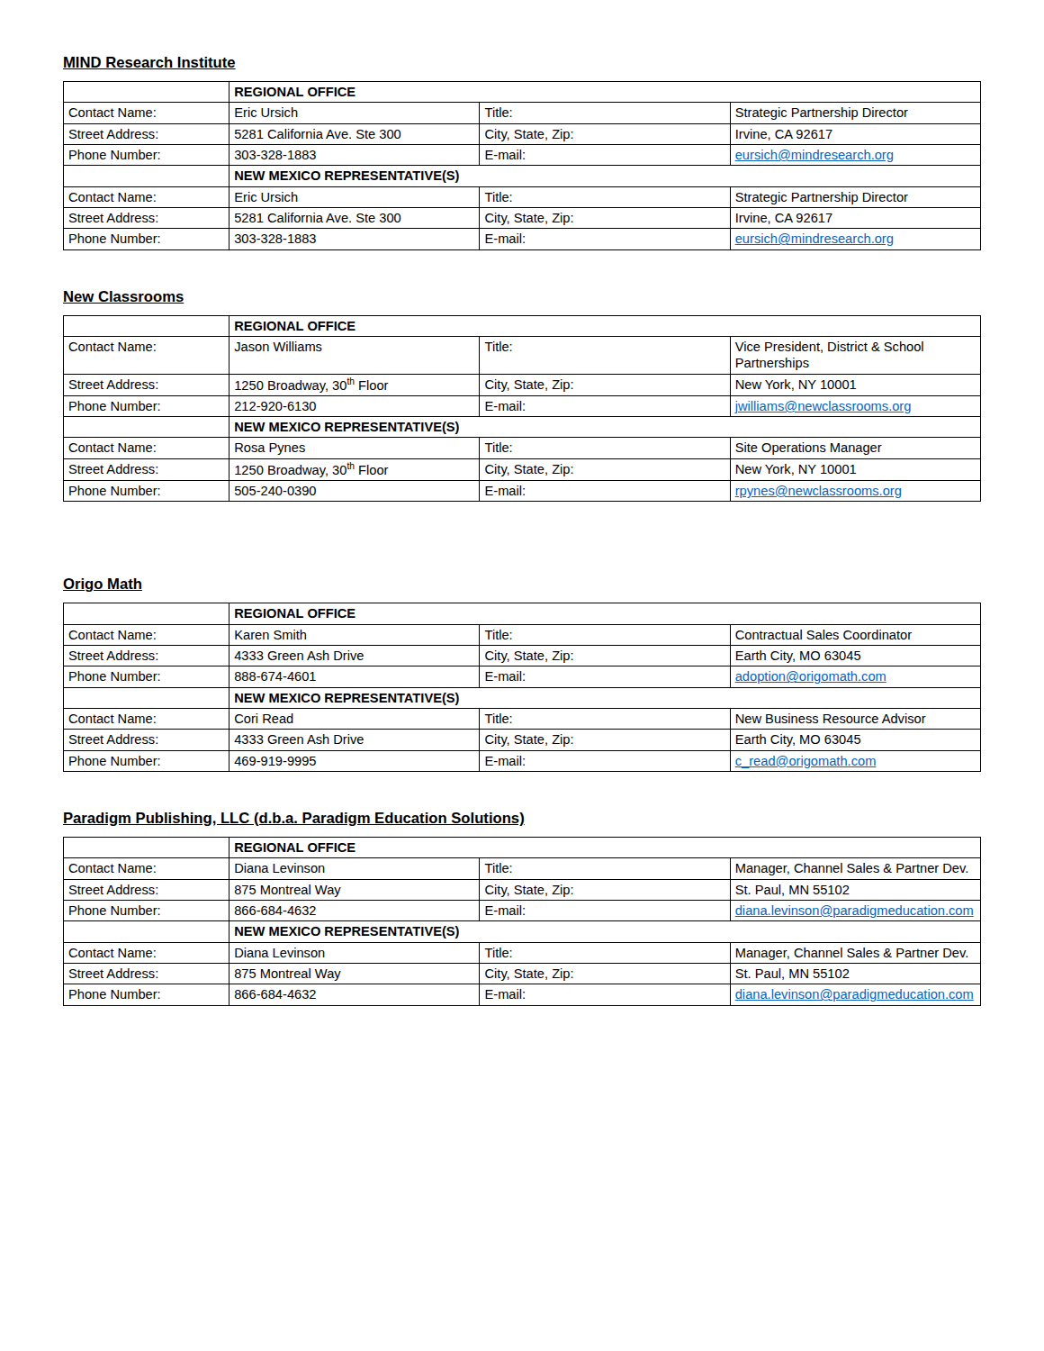MIND Research Institute
| | REGIONAL OFFICE |
| Contact Name: | Eric Ursich | Title: | Strategic Partnership Director |
| Street Address: | 5281 California Ave. Ste 300 | City, State, Zip: | Irvine, CA 92617 |
| Phone Number: | 303-328-1883 | E-mail: | eursich@mindresearch.org |
| | NEW MEXICO REPRESENTATIVE(S) |
| Contact Name: | Eric Ursich | Title: | Strategic Partnership Director |
| Street Address: | 5281 California Ave. Ste 300 | City, State, Zip: | Irvine, CA 92617 |
| Phone Number: | 303-328-1883 | E-mail: | eursich@mindresearch.org |
New Classrooms
| | REGIONAL OFFICE |
| Contact Name: | Jason Williams | Title: | Vice President, District & School Partnerships |
| Street Address: | 1250 Broadway, 30 th Floor | City, State, Zip: | New York, NY 10001 |
| Phone Number: | 212-920-6130 | E-mail: | jwilliams@newclassrooms.org |
| | NEW MEXICO REPRESENTATIVE(S) |
| Contact Name: | Rosa Pynes | Title: | Site Operations Manager |
| Street Address: | 1250 Broadway, 30 th Floor | City, State, Zip: | New York, NY 10001 |
| Phone Number: | 505-240-0390 | E-mail: | rpynes@newclassrooms.org |
Origo Math
| | REGIONAL OFFICE |
| Contact Name: | Karen Smith | Title: | Contractual Sales Coordinator |
| Street Address: | 4333 Green Ash Drive | City, State, Zip: | Earth City, MO 63045 |
| Phone Number: | 888-674-4601 | E-mail: | adoption@origomath.com |
| | NEW MEXICO REPRESENTATIVE(S) |
| Contact Name: | Cori Read | Title: | New Business Resource Advisor |
| Street Address: | 4333 Green Ash Drive | City, State, Zip: | Earth City, MO 63045 |
| Phone Number: | 469-919-9995 | E-mail: | c_read@origomath.com |
Paradigm Publishing, LLC (d.b.a. Paradigm Education Solutions)
| | REGIONAL OFFICE |
| Contact Name: | Diana Levinson | Title: | Manager, Channel Sales & Partner Dev. |
| Street Address: | 875 Montreal Way | City, State, Zip: | St. Paul, MN 55102 |
| Phone Number: | 866-684-4632 | E-mail: | diana.levinson@paradigmeducation.com |
| | NEW MEXICO REPRESENTATIVE(S) |
| Contact Name: | Diana Levinson | Title: | Manager, Channel Sales & Partner Dev. |
| Street Address: | 875 Montreal Way | City, State, Zip: | St. Paul, MN 55102 |
| Phone Number: | 866-684-4632 | E-mail: | diana.levinson@paradigmeducation.com |